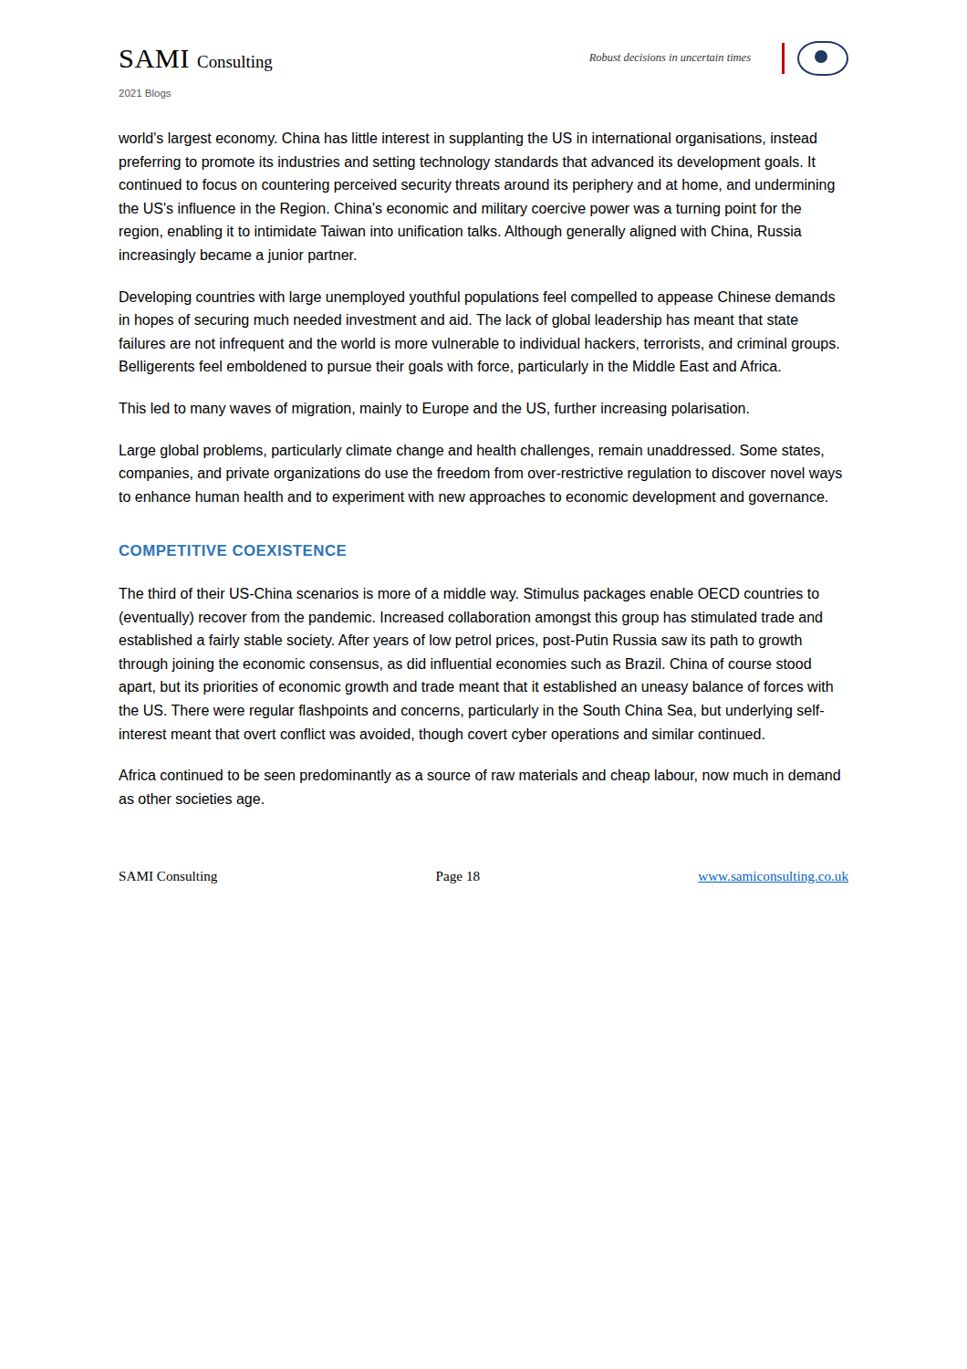SAMI Consulting
Robust decisions in uncertain times
2021 Blogs
world's largest economy. China has little interest in supplanting the US in international organisations, instead preferring to promote its industries and setting technology standards that advanced its development goals. It continued to focus on countering perceived security threats around its periphery and at home, and undermining the US's influence in the Region. China's economic and military coercive power was a turning point for the region, enabling it to intimidate Taiwan into unification talks. Although generally aligned with China, Russia increasingly became a junior partner.
Developing countries with large unemployed youthful populations feel compelled to appease Chinese demands in hopes of securing much needed investment and aid. The lack of global leadership has meant that state failures are not infrequent and the world is more vulnerable to individual hackers, terrorists, and criminal groups. Belligerents feel emboldened to pursue their goals with force, particularly in the Middle East and Africa.
This led to many waves of migration, mainly to Europe and the US, further increasing polarisation.
Large global problems, particularly climate change and health challenges, remain unaddressed. Some states, companies, and private organizations do use the freedom from over-restrictive regulation to discover novel ways to enhance human health and to experiment with new approaches to economic development and governance.
COMPETITIVE COEXISTENCE
The third of their US-China scenarios is more of a middle way. Stimulus packages enable OECD countries to (eventually) recover from the pandemic. Increased collaboration amongst this group has stimulated trade and established a fairly stable society. After years of low petrol prices, post-Putin Russia saw its path to growth through joining the economic consensus, as did influential economies such as Brazil. China of course stood apart, but its priorities of economic growth and trade meant that it established an uneasy balance of forces with the US. There were regular flashpoints and concerns, particularly in the South China Sea, but underlying self-interest meant that overt conflict was avoided, though covert cyber operations and similar continued.
Africa continued to be seen predominantly as a source of raw materials and cheap labour, now much in demand as other societies age.
SAMI Consulting Page 18 www.samiconsulting.co.uk